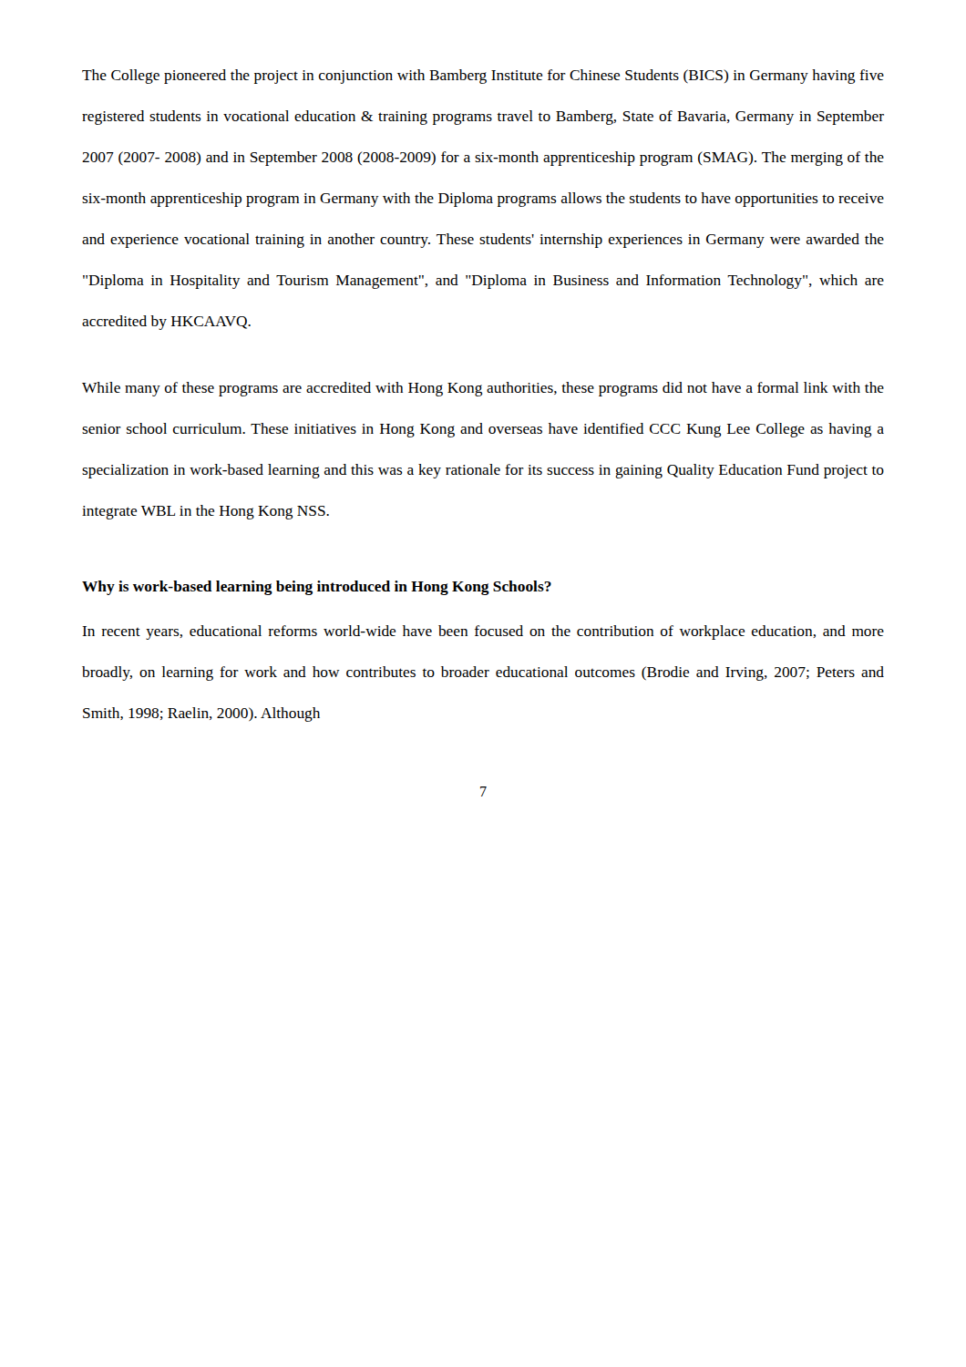The College pioneered the project in conjunction with Bamberg Institute for Chinese Students (BICS) in Germany having five registered students in vocational education & training programs travel to Bamberg, State of Bavaria, Germany in September 2007 (2007- 2008) and in September 2008 (2008-2009) for a six-month apprenticeship program (SMAG). The merging of the six-month apprenticeship program in Germany with the Diploma programs allows the students to have opportunities to receive and experience vocational training in another country. These students' internship experiences in Germany were awarded the "Diploma in Hospitality and Tourism Management", and "Diploma in Business and Information Technology", which are accredited by HKCAAVQ.
While many of these programs are accredited with Hong Kong authorities, these programs did not have a formal link with the senior school curriculum. These initiatives in Hong Kong and overseas have identified CCC Kung Lee College as having a specialization in work-based learning and this was a key rationale for its success in gaining Quality Education Fund project to integrate WBL in the Hong Kong NSS.
Why is work-based learning being introduced in Hong Kong Schools?
In recent years, educational reforms world-wide have been focused on the contribution of workplace education, and more broadly, on learning for work and how contributes to broader educational outcomes (Brodie and Irving, 2007; Peters and Smith, 1998; Raelin, 2000). Although
7